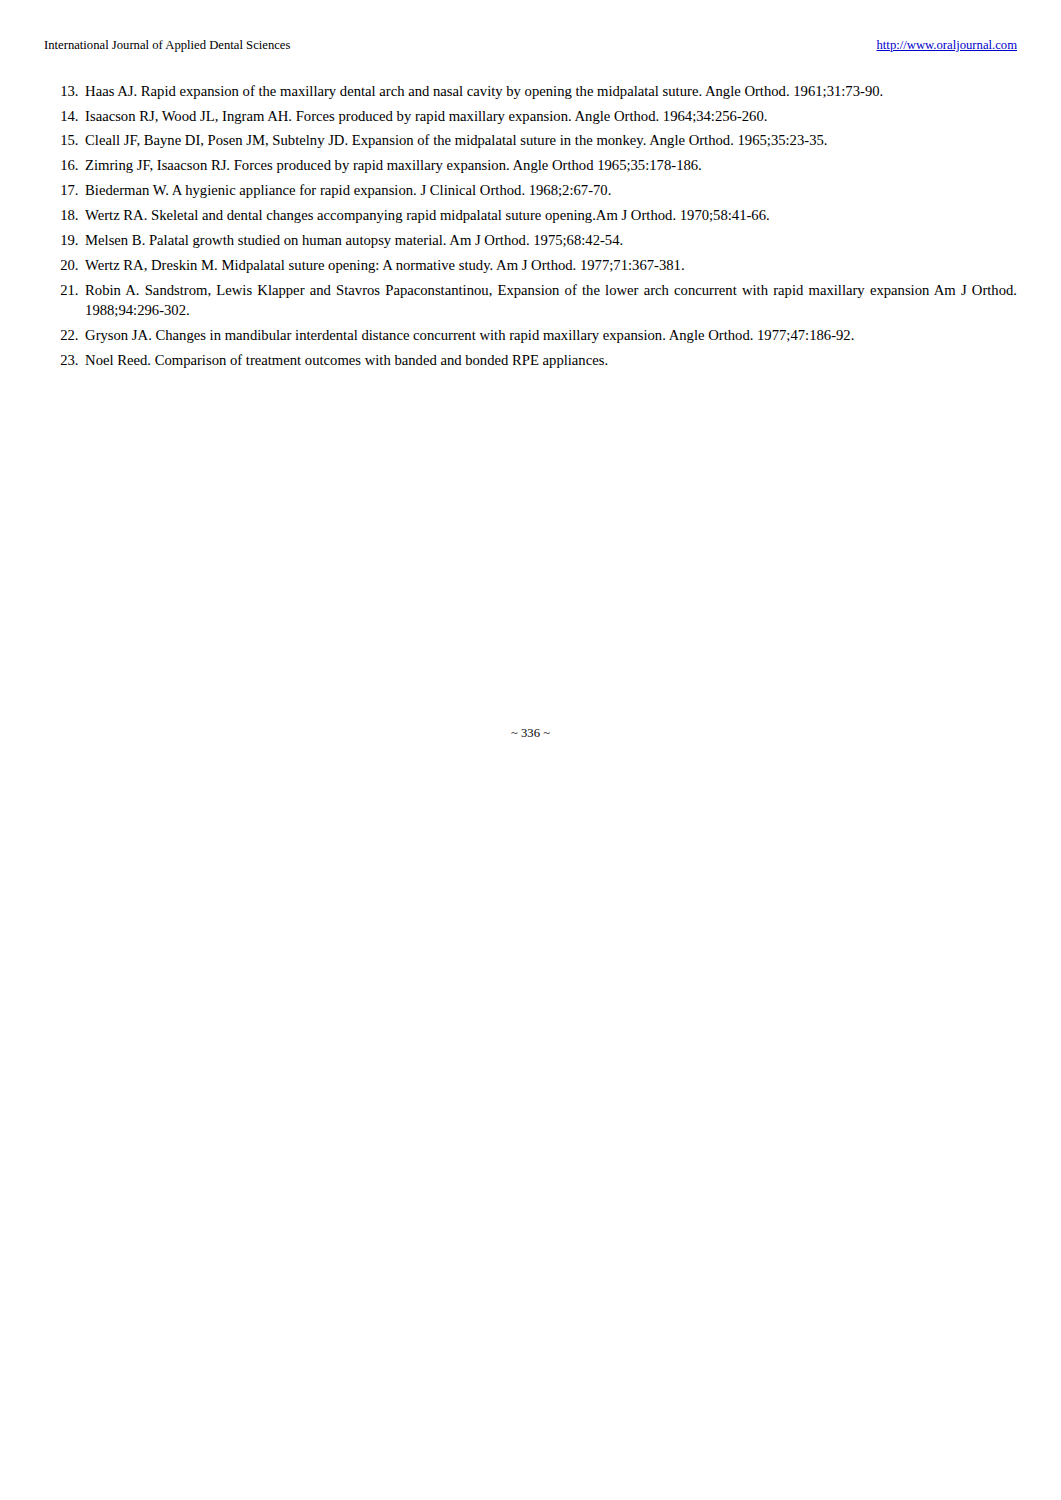International Journal of Applied Dental Sciences http://www.oraljournal.com
Haas AJ. Rapid expansion of the maxillary dental arch and nasal cavity by opening the midpalatal suture. Angle Orthod. 1961;31:73-90.
Isaacson RJ, Wood JL, Ingram AH. Forces produced by rapid maxillary expansion. Angle Orthod. 1964;34:256-260.
Cleall JF, Bayne DI, Posen JM, Subtelny JD. Expansion of the midpalatal suture in the monkey. Angle Orthod. 1965;35:23-35.
Zimring JF, Isaacson RJ. Forces produced by rapid maxillary expansion. Angle Orthod 1965;35:178-186.
Biederman W. A hygienic appliance for rapid expansion. J Clinical Orthod. 1968;2:67-70.
Wertz RA. Skeletal and dental changes accompanying rapid midpalatal suture opening.Am J Orthod. 1970;58:41-66.
Melsen B. Palatal growth studied on human autopsy material. Am J Orthod. 1975;68:42-54.
Wertz RA, Dreskin M. Midpalatal suture opening: A normative study. Am J Orthod. 1977;71:367-381.
Robin A. Sandstrom, Lewis Klapper and Stavros Papaconstantinou, Expansion of the lower arch concurrent with rapid maxillary expansion Am J Orthod. 1988;94:296-302.
Gryson JA. Changes in mandibular interdental distance concurrent with rapid maxillary expansion. Angle Orthod. 1977;47:186-92.
Noel Reed. Comparison of treatment outcomes with banded and bonded RPE appliances.
~ 336 ~